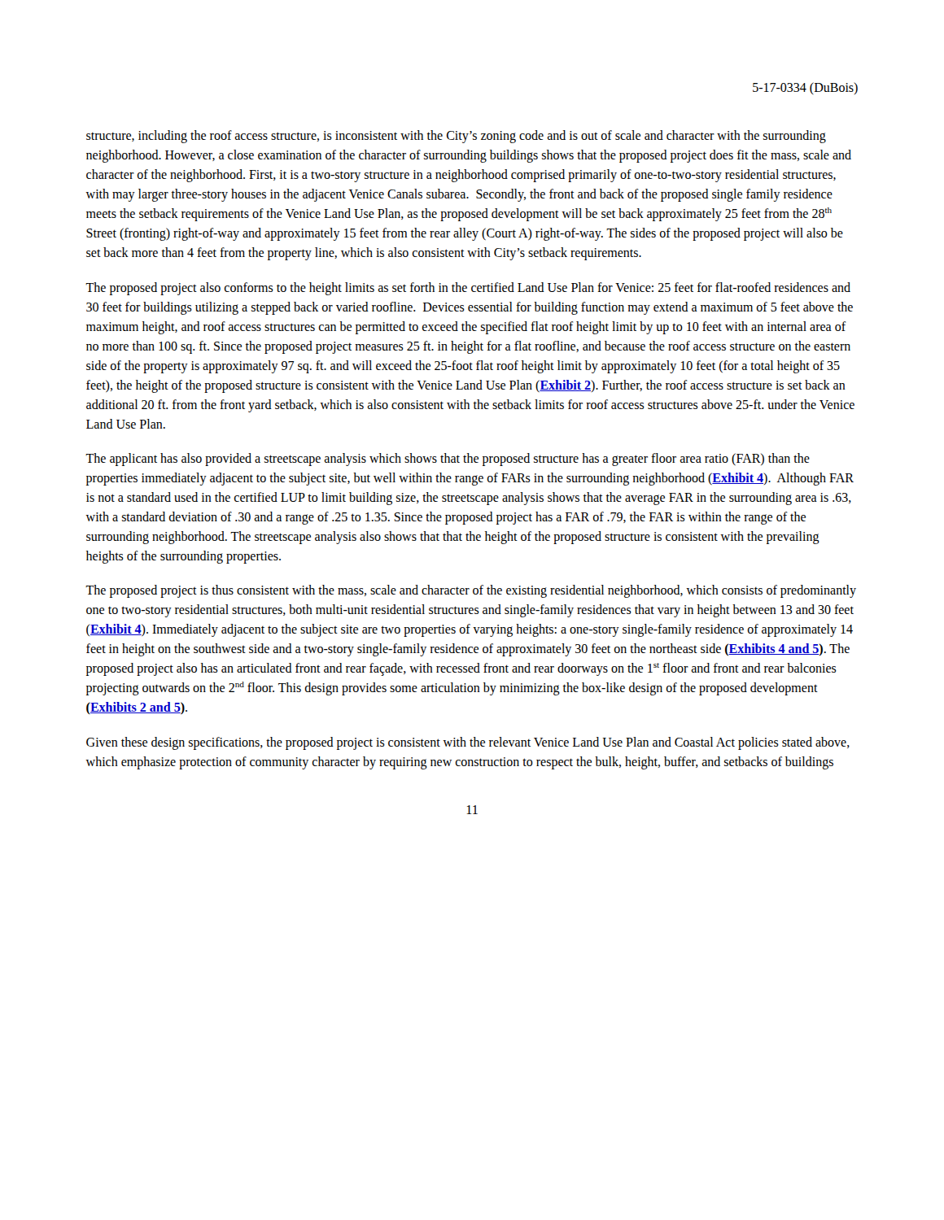5-17-0334 (DuBois)
structure, including the roof access structure, is inconsistent with the City’s zoning code and is out of scale and character with the surrounding neighborhood. However, a close examination of the character of surrounding buildings shows that the proposed project does fit the mass, scale and character of the neighborhood. First, it is a two-story structure in a neighborhood comprised primarily of one-to-two-story residential structures, with may larger three-story houses in the adjacent Venice Canals subarea. Secondly, the front and back of the proposed single family residence meets the setback requirements of the Venice Land Use Plan, as the proposed development will be set back approximately 25 feet from the 28th Street (fronting) right-of-way and approximately 15 feet from the rear alley (Court A) right-of-way. The sides of the proposed project will also be set back more than 4 feet from the property line, which is also consistent with City’s setback requirements.
The proposed project also conforms to the height limits as set forth in the certified Land Use Plan for Venice: 25 feet for flat-roofed residences and 30 feet for buildings utilizing a stepped back or varied roofline. Devices essential for building function may extend a maximum of 5 feet above the maximum height, and roof access structures can be permitted to exceed the specified flat roof height limit by up to 10 feet with an internal area of no more than 100 sq. ft. Since the proposed project measures 25 ft. in height for a flat roofline, and because the roof access structure on the eastern side of the property is approximately 97 sq. ft. and will exceed the 25-foot flat roof height limit by approximately 10 feet (for a total height of 35 feet), the height of the proposed structure is consistent with the Venice Land Use Plan (Exhibit 2). Further, the roof access structure is set back an additional 20 ft. from the front yard setback, which is also consistent with the setback limits for roof access structures above 25-ft. under the Venice Land Use Plan.
The applicant has also provided a streetscape analysis which shows that the proposed structure has a greater floor area ratio (FAR) than the properties immediately adjacent to the subject site, but well within the range of FARs in the surrounding neighborhood (Exhibit 4). Although FAR is not a standard used in the certified LUP to limit building size, the streetscape analysis shows that the average FAR in the surrounding area is .63, with a standard deviation of .30 and a range of .25 to 1.35. Since the proposed project has a FAR of .79, the FAR is within the range of the surrounding neighborhood. The streetscape analysis also shows that that the height of the proposed structure is consistent with the prevailing heights of the surrounding properties.
The proposed project is thus consistent with the mass, scale and character of the existing residential neighborhood, which consists of predominantly one to two-story residential structures, both multi-unit residential structures and single-family residences that vary in height between 13 and 30 feet (Exhibit 4). Immediately adjacent to the subject site are two properties of varying heights: a one-story single-family residence of approximately 14 feet in height on the southwest side and a two-story single-family residence of approximately 30 feet on the northeast side (Exhibits 4 and 5). The proposed project also has an articulated front and rear façade, with recessed front and rear doorways on the 1st floor and front and rear balconies projecting outwards on the 2nd floor. This design provides some articulation by minimizing the box-like design of the proposed development (Exhibits 2 and 5).
Given these design specifications, the proposed project is consistent with the relevant Venice Land Use Plan and Coastal Act policies stated above, which emphasize protection of community character by requiring new construction to respect the bulk, height, buffer, and setbacks of buildings
11